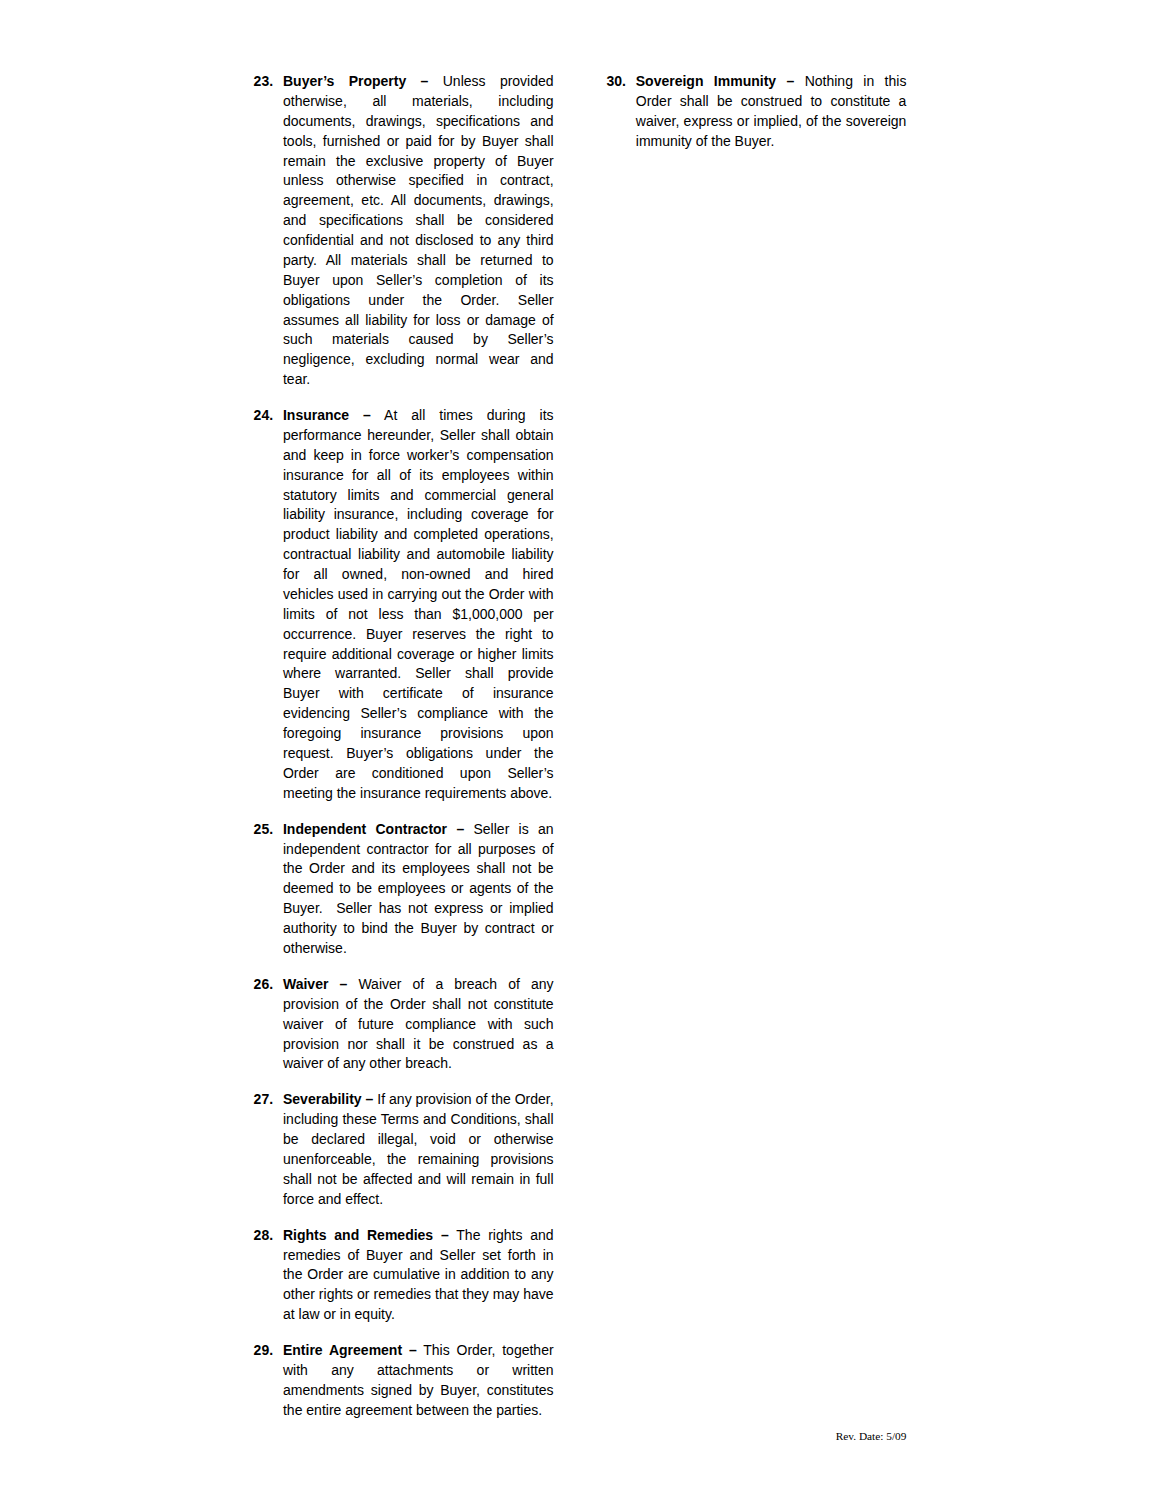Buyer’s Property – Unless provided otherwise, all materials, including documents, drawings, specifications and tools, furnished or paid for by Buyer shall remain the exclusive property of Buyer unless otherwise specified in contract, agreement, etc. All documents, drawings, and specifications shall be considered confidential and not disclosed to any third party. All materials shall be returned to Buyer upon Seller’s completion of its obligations under the Order. Seller assumes all liability for loss or damage of such materials caused by Seller’s negligence, excluding normal wear and tear.
Insurance – At all times during its performance hereunder, Seller shall obtain and keep in force worker’s compensation insurance for all of its employees within statutory limits and commercial general liability insurance, including coverage for product liability and completed operations, contractual liability and automobile liability for all owned, non-owned and hired vehicles used in carrying out the Order with limits of not less than $1,000,000 per occurrence. Buyer reserves the right to require additional coverage or higher limits where warranted. Seller shall provide Buyer with certificate of insurance evidencing Seller’s compliance with the foregoing insurance provisions upon request. Buyer’s obligations under the Order are conditioned upon Seller’s meeting the insurance requirements above.
Independent Contractor – Seller is an independent contractor for all purposes of the Order and its employees shall not be deemed to be employees or agents of the Buyer. Seller has not express or implied authority to bind the Buyer by contract or otherwise.
Waiver – Waiver of a breach of any provision of the Order shall not constitute waiver of future compliance with such provision nor shall it be construed as a waiver of any other breach.
Severability – If any provision of the Order, including these Terms and Conditions, shall be declared illegal, void or otherwise unenforceable, the remaining provisions shall not be affected and will remain in full force and effect.
Rights and Remedies – The rights and remedies of Buyer and Seller set forth in the Order are cumulative in addition to any other rights or remedies that they may have at law or in equity.
Entire Agreement – This Order, together with any attachments or written amendments signed by Buyer, constitutes the entire agreement between the parties.
Sovereign Immunity – Nothing in this Order shall be construed to constitute a waiver, express or implied, of the sovereign immunity of the Buyer.
Rev. Date: 5/09